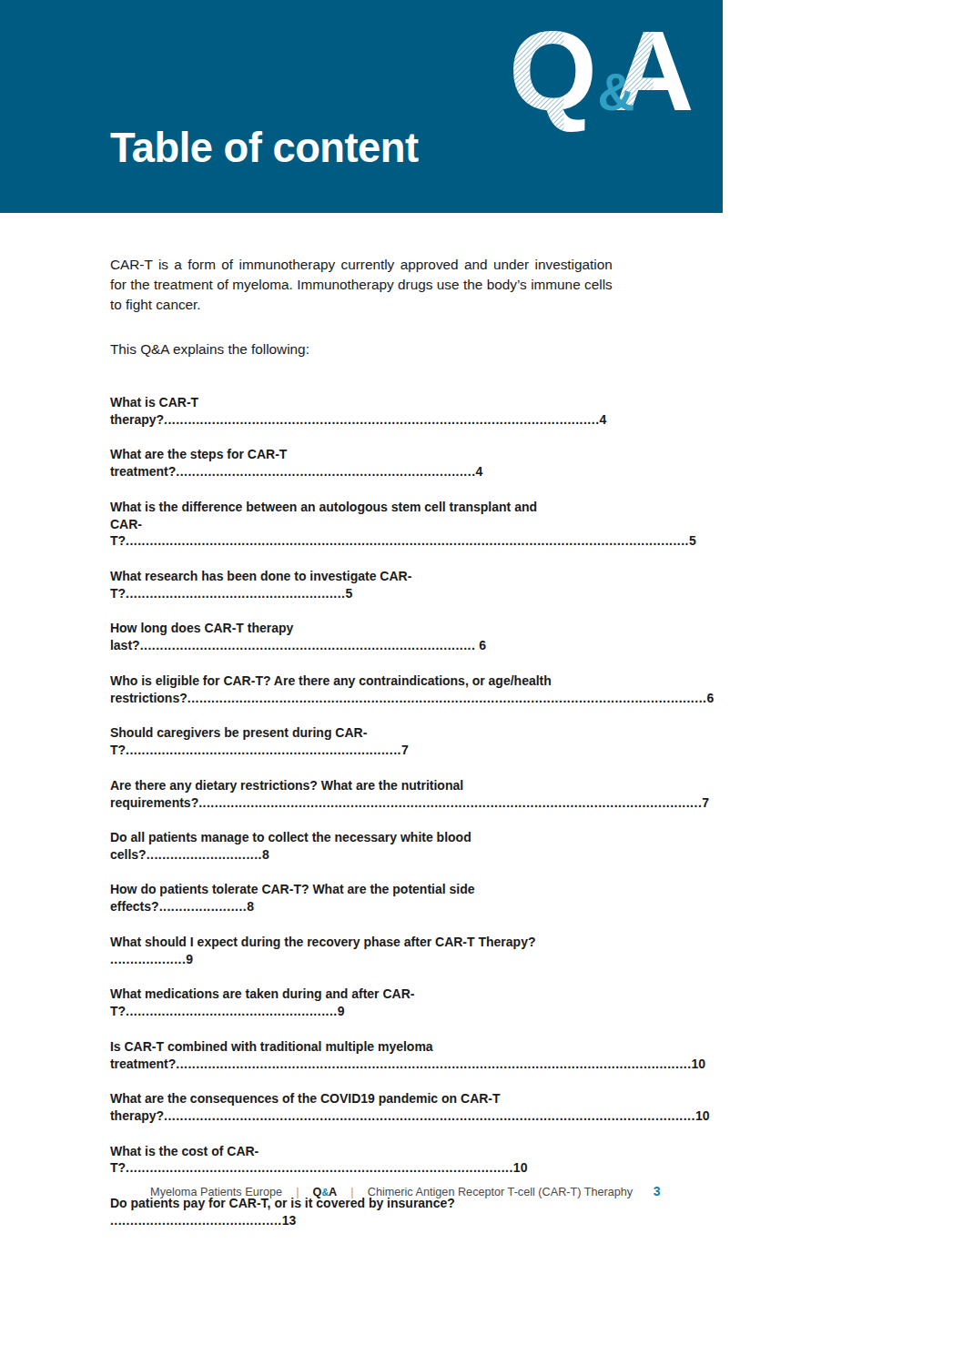Q A Q A &
Table of content
CAR-T is a form of immunotherapy currently approved and under investigation for the treatment of myeloma. Immunotherapy drugs use the body’s immune cells to fight cancer.
This Q&A explains the following:
What is CAR-T therapy?............................................................................................................. 4
What are the steps for CAR-T treatment?........................................................................... 4
What is the difference between an autologous stem cell transplant and
CAR-T?............................................................................................................................................. 5
What research has been done to investigate CAR-T?....................................................... 5
How long does CAR-T therapy last?.................................................................................... 6
Who is eligible for CAR-T? Are there any contraindications, or age/health
restrictions?.................................................................................................................................. 6
Should caregivers be present during CAR-T?..................................................................... 7
Are there any dietary restrictions? What are the nutritional
requirements?.............................................................................................................................. 7
Do all patients manage to collect the necessary white blood cells?............................. 8
How do patients tolerate CAR-T? What are the potential side effects?...................... 8
What should I expect during the recovery phase after CAR-T Therapy? ................... 9
What medications are taken during and after CAR-T?..................................................... 9
Is CAR-T combined with traditional multiple myeloma
treatment?................................................................................................................................. 10
What are the consequences of the COVID19 pandemic on CAR-T
therapy?..................................................................................................................................... 10
What is the cost of CAR-T?................................................................................................. 10
Do patients pay for CAR-T, or is it covered by insurance? ........................................... 13
Myeloma Patients Europe | Q&A | Chimeric Antigen Receptor T-cell (CAR-T) Theraphy 3